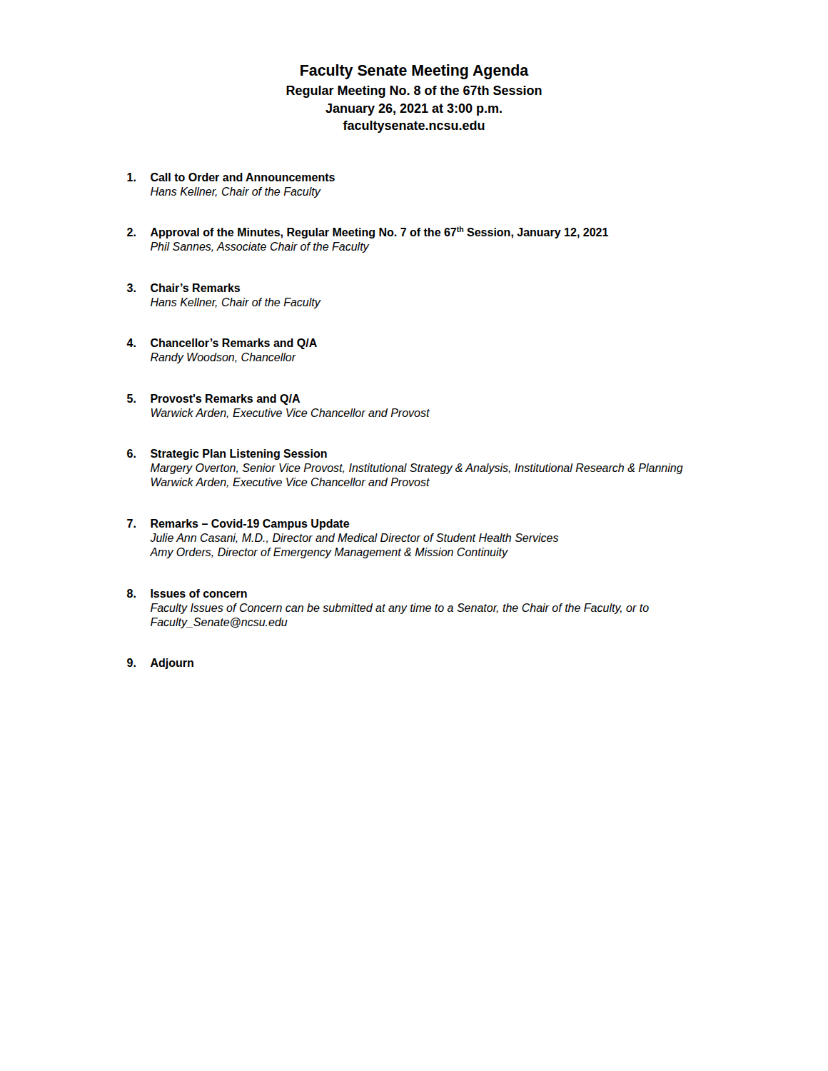Faculty Senate Meeting Agenda
Regular Meeting No. 8 of the 67th Session
January 26, 2021 at 3:00 p.m.
facultysenate.ncsu.edu
Call to Order and Announcements
Hans Kellner, Chair of the Faculty
Approval of the Minutes, Regular Meeting No. 7 of the 67th Session, January 12, 2021
Phil Sannes, Associate Chair of the Faculty
Chair’s Remarks
Hans Kellner, Chair of the Faculty
Chancellor’s Remarks and Q/A
Randy Woodson, Chancellor
Provost's Remarks and Q/A
Warwick Arden, Executive Vice Chancellor and Provost
Strategic Plan Listening Session
Margery Overton, Senior Vice Provost, Institutional Strategy & Analysis, Institutional Research & Planning
Warwick Arden, Executive Vice Chancellor and Provost
Remarks – Covid-19 Campus Update
Julie Ann Casani, M.D., Director and Medical Director of Student Health Services
Amy Orders, Director of Emergency Management & Mission Continuity
Issues of concern
Faculty Issues of Concern can be submitted at any time to a Senator, the Chair of the Faculty, or to Faculty_Senate@ncsu.edu
Adjourn